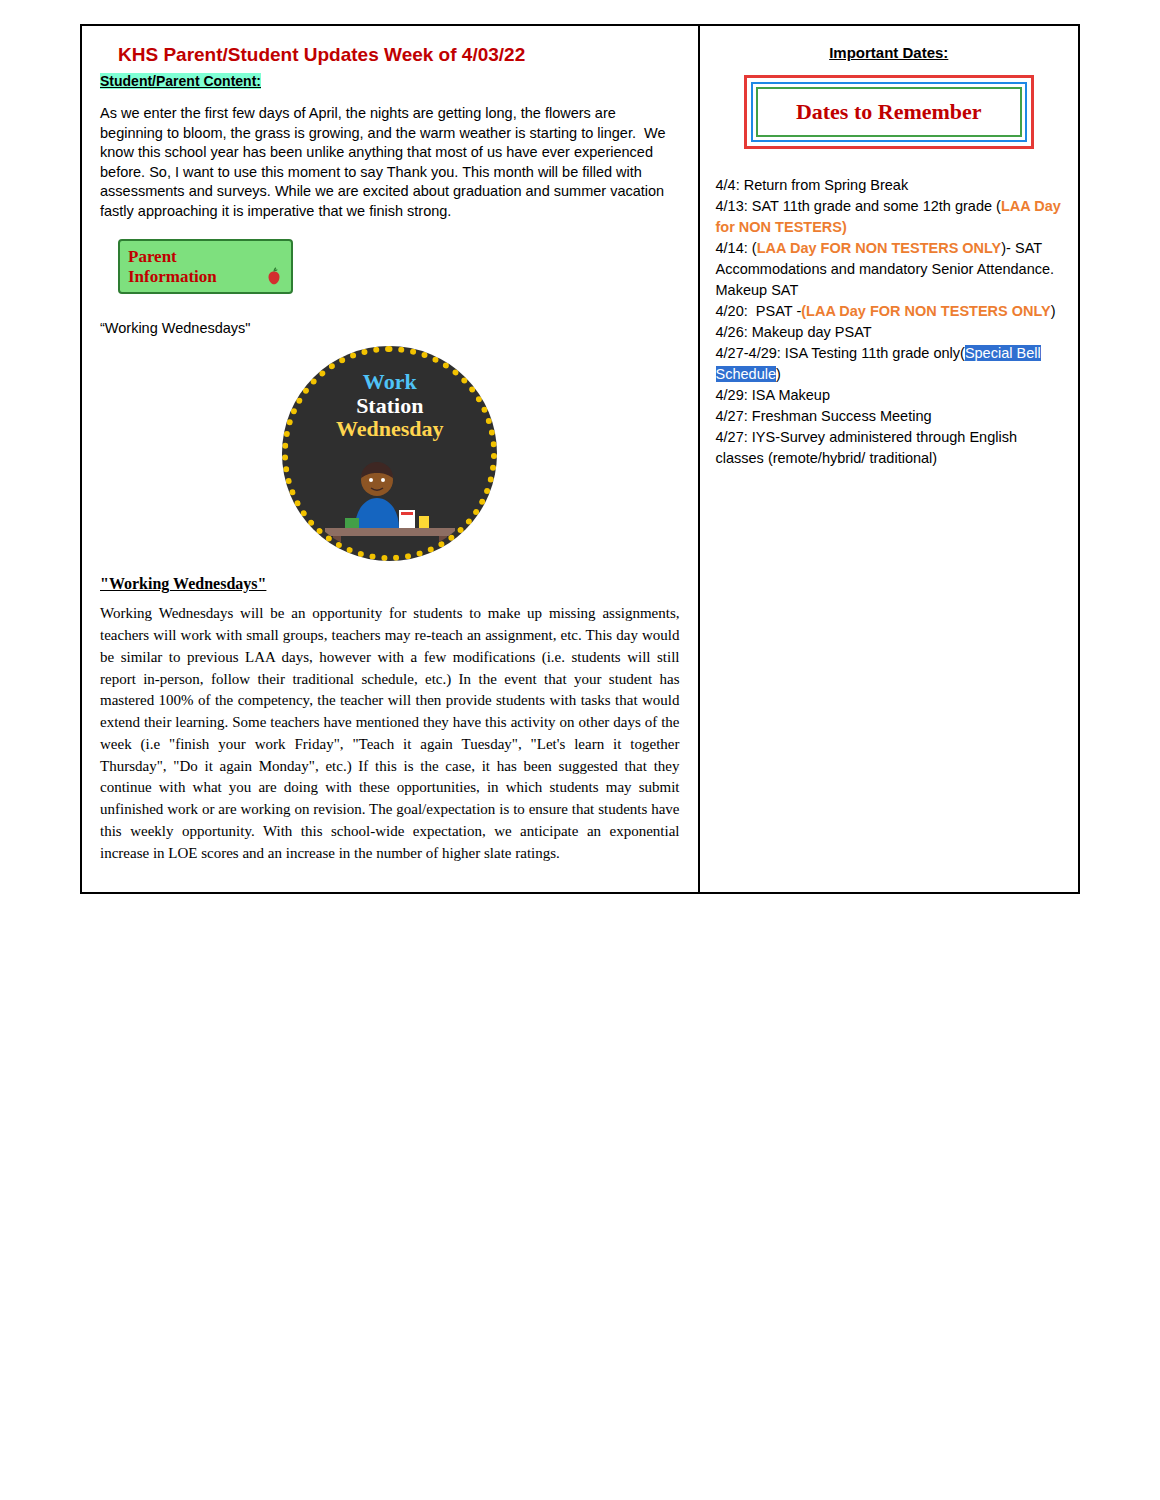KHS Parent/Student Updates Week of 4/03/22
Student/Parent Content:
As we enter the first few days of April, the nights are getting long, the flowers are beginning to bloom, the grass is growing, and the warm weather is starting to linger. We know this school year has been unlike anything that most of us have ever experienced before. So, I want to use this moment to say Thank you. This month will be filled with assessments and surveys. While we are excited about graduation and summer vacation fastly approaching it is imperative that we finish strong.
Parent
Information
“Working Wednesdays"
Work
Station
Wednesday
"Working Wednesdays"
Working Wednesdays will be an opportunity for students to make up missing assignments, teachers will work with small groups, teachers may re-teach an assignment, etc. This day would be similar to previous LAA days, however with a few modifications (i.e. students will still report in-person, follow their traditional schedule, etc.) In the event that your student has mastered 100% of the competency, the teacher will then provide students with tasks that would extend their learning. Some teachers have mentioned they have this activity on other days of the week (i.e "finish your work Friday", "Teach it again Tuesday", "Let's learn it together Thursday", "Do it again Monday", etc.) If this is the case, it has been suggested that they continue with what you are doing with these opportunities, in which students may submit unfinished work or are working on revision. The goal/expectation is to ensure that students have this weekly opportunity. With this school-wide expectation, we anticipate an exponential increase in LOE scores and an increase in the number of higher slate ratings.
Important Dates:
Dates to Remember
4/4: Return from Spring Break
4/13: SAT 11th grade and some 12th grade (LAA Day for NON TESTERS)
4/14: (LAA Day FOR NON TESTERS ONLY)- SAT Accommodations and mandatory Senior Attendance. Makeup SAT
4/20: PSAT -(LAA Day FOR NON TESTERS ONLY)
4/26: Makeup day PSAT
4/27-4/29: ISA Testing 11th grade only(Special Bell Schedule)
4/29: ISA Makeup
4/27: Freshman Success Meeting
4/27: IYS-Survey administered through English classes (remote/hybrid/ traditional)